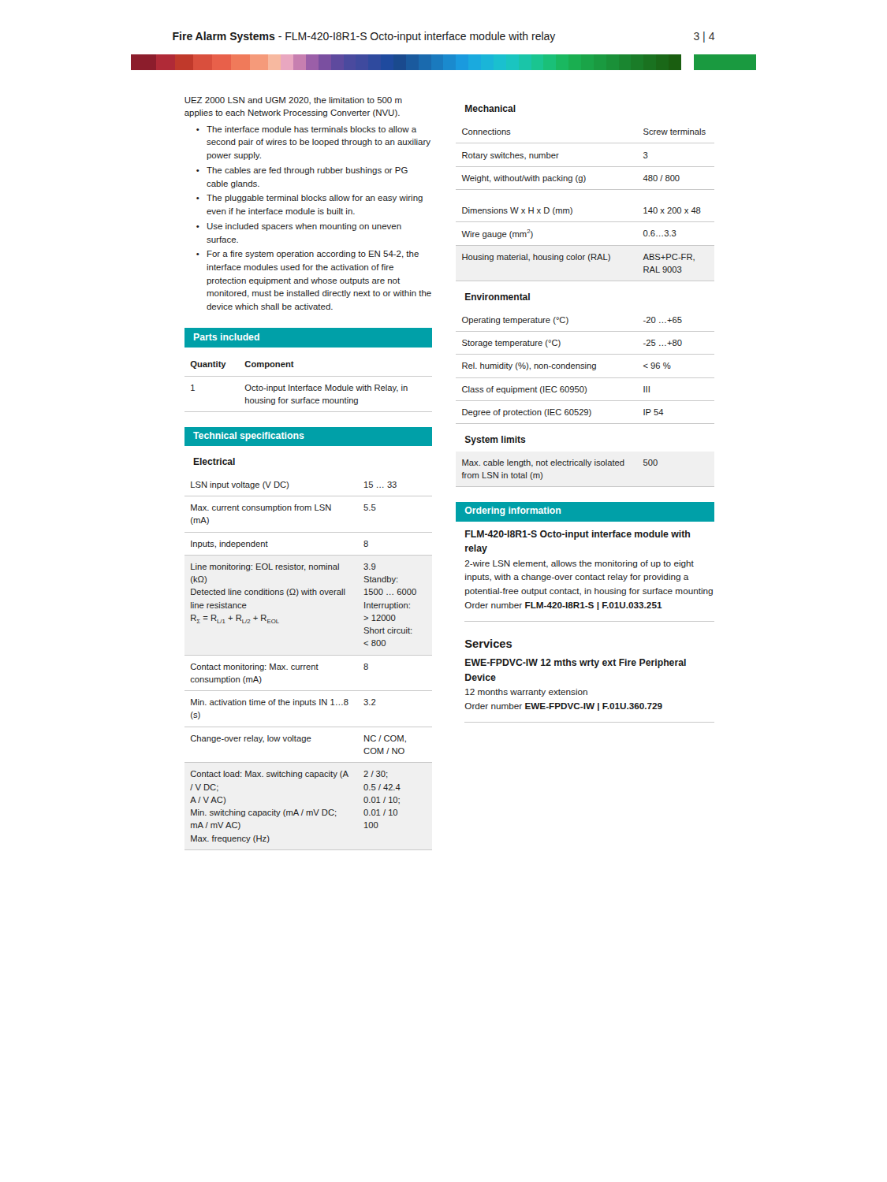Fire Alarm Systems - FLM-420-I8R1-S Octo-input interface module with relay
3 | 4
UEZ 2000 LSN and UGM 2020, the limitation to 500 m applies to each Network Processing Converter (NVU).
The interface module has terminals blocks to allow a second pair of wires to be looped through to an auxiliary power supply.
The cables are fed through rubber bushings or PG cable glands.
The pluggable terminal blocks allow for an easy wiring even if he interface module is built in.
Use included spacers when mounting on uneven surface.
For a fire system operation according to EN 54-2, the interface modules used for the activation of fire protection equipment and whose outputs are not monitored, must be installed directly next to or within the device which shall be activated.
Parts included
| Quantity | Component |
| --- | --- |
| 1 | Octo-input Interface Module with Relay, in housing for surface mounting |
Technical specifications
Electrical
| LSN input voltage (V DC) | 15 … 33 |
| Max. current consumption from LSN (mA) | 5.5 |
| Inputs, independent | 8 |
| Line monitoring: EOL resistor, nominal (kΩ) Detected line conditions (Ω) with overall line resistance R Σ = R L/1 + R L/2 + R EOL | 3.9 Standby: 1500 … 6000 Interruption: > 12000 Short circuit: < 800 |
| Contact monitoring: Max. current consumption (mA) | 8 |
| Min. activation time of the inputs IN 1…8 (s) | 3.2 |
| Change-over relay, low voltage | NC / COM, COM / NO |
| Contact load: Max. switching capacity (A / V DC; A / V AC) Min. switching capacity (mA / mV DC; mA / mV AC) Max. frequency (Hz) | 2 / 30; 0.5 / 42.4 0.01 / 10; 0.01 / 10 100 |
Mechanical
| Connections | Screw terminals |
| Rotary switches, number | 3 |
| Weight, without/with packing (g) | 480 / 800 |
| Dimensions W x H x D (mm) | 140 x 200 x 48 |
| Wire gauge (mm 2 ) | 0.6…3.3 |
| Housing material, housing color (RAL) | ABS+PC-FR, RAL 9003 |
Environmental
| Operating temperature (°C) | -20 …+65 |
| Storage temperature (°C) | -25 …+80 |
| Rel. humidity (%), non-condensing | < 96 % |
| Class of equipment (IEC 60950) | III |
| Degree of protection (IEC 60529) | IP 54 |
System limits
| Max. cable length, not electrically isolated from LSN in total (m) | 500 |
Ordering information
FLM-420-I8R1-S Octo-input interface module with relay
2-wire LSN element, allows the monitoring of up to eight inputs, with a change-over contact relay for providing a potential-free output contact, in housing for surface mounting
Order number FLM-420-I8R1-S | F.01U.033.251
Services
EWE-FPDVC-IW 12 mths wrty ext Fire Peripheral Device
12 months warranty extension
Order number EWE-FPDVC-IW | F.01U.360.729